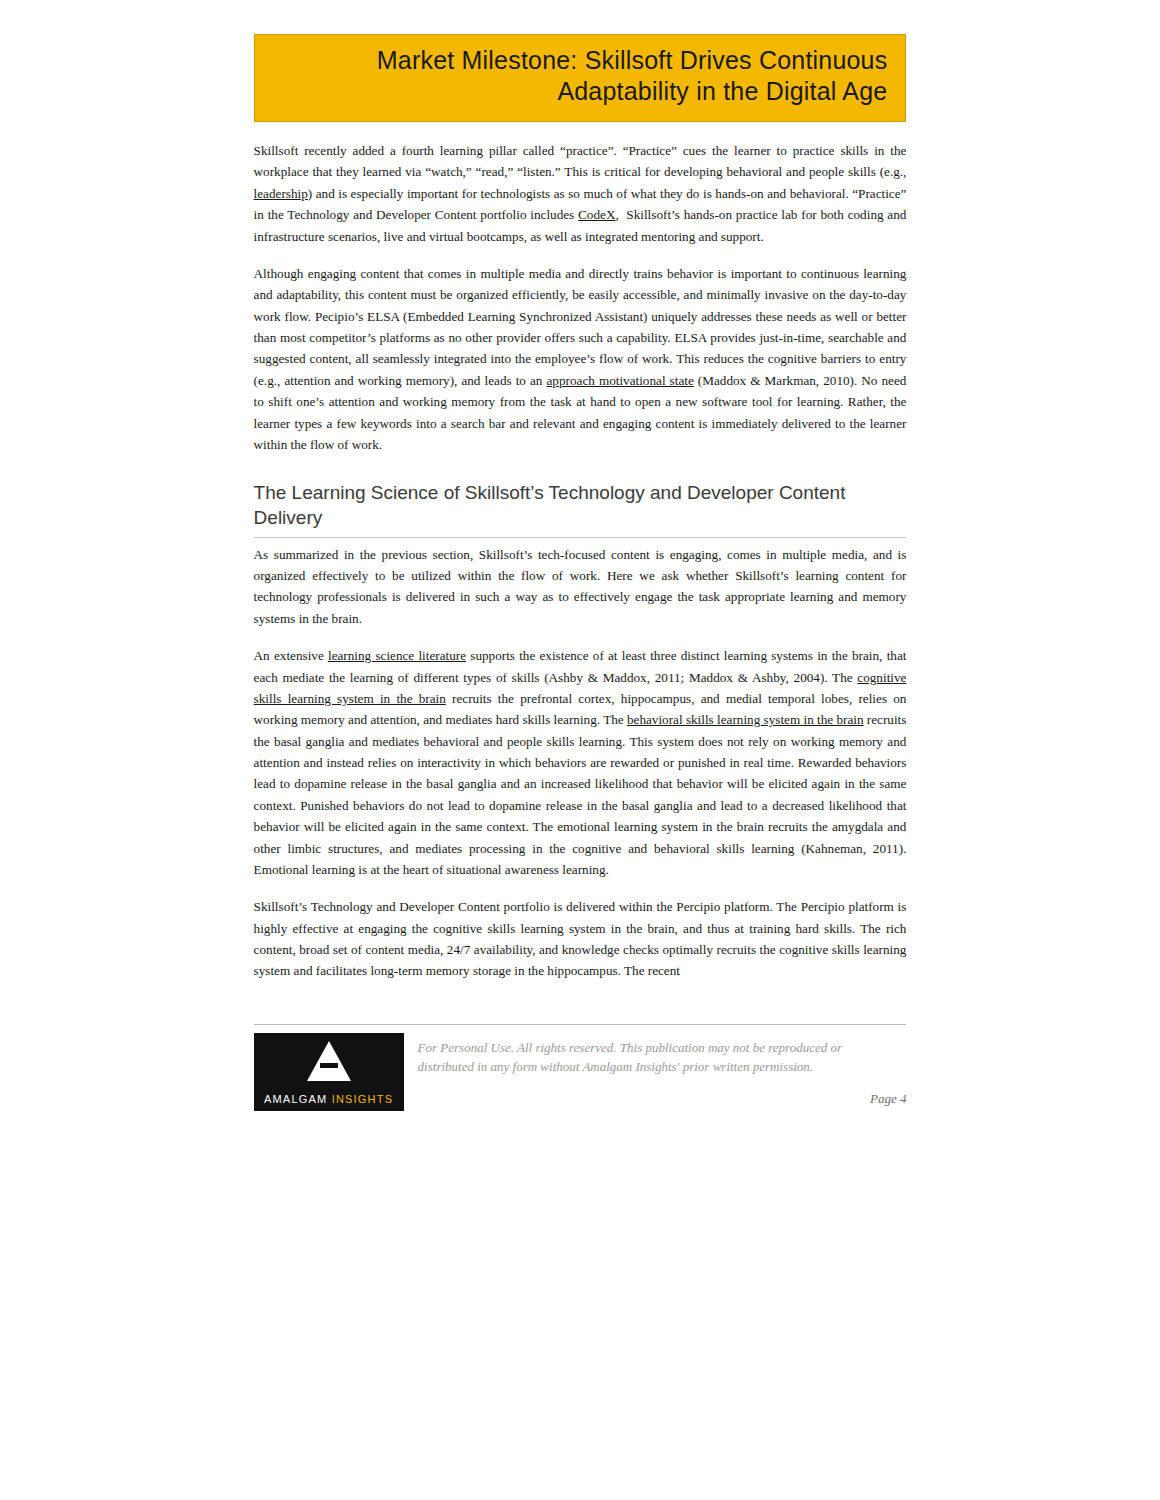Market Milestone: Skillsoft Drives Continuous
Adaptability in the Digital Age
Skillsoft recently added a fourth learning pillar called “practice”. “Practice” cues the learner to practice skills in the workplace that they learned via “watch,” “read,” “listen.” This is critical for developing behavioral and people skills (e.g., leadership) and is especially important for technologists as so much of what they do is hands-on and behavioral. “Practice” in the Technology and Developer Content portfolio includes CodeX, Skillsoft’s hands-on practice lab for both coding and infrastructure scenarios, live and virtual bootcamps, as well as integrated mentoring and support.
Although engaging content that comes in multiple media and directly trains behavior is important to continuous learning and adaptability, this content must be organized efficiently, be easily accessible, and minimally invasive on the day-to-day work flow. Pecipio’s ELSA (Embedded Learning Synchronized Assistant) uniquely addresses these needs as well or better than most competitor’s platforms as no other provider offers such a capability. ELSA provides just-in-time, searchable and suggested content, all seamlessly integrated into the employee’s flow of work. This reduces the cognitive barriers to entry (e.g., attention and working memory), and leads to an approach motivational state (Maddox & Markman, 2010). No need to shift one’s attention and working memory from the task at hand to open a new software tool for learning. Rather, the learner types a few keywords into a search bar and relevant and engaging content is immediately delivered to the learner within the flow of work.
The Learning Science of Skillsoft’s Technology and Developer Content Delivery
As summarized in the previous section, Skillsoft’s tech-focused content is engaging, comes in multiple media, and is organized effectively to be utilized within the flow of work. Here we ask whether Skillsoft’s learning content for technology professionals is delivered in such a way as to effectively engage the task appropriate learning and memory systems in the brain.
An extensive learning science literature supports the existence of at least three distinct learning systems in the brain, that each mediate the learning of different types of skills (Ashby & Maddox, 2011; Maddox & Ashby, 2004). The cognitive skills learning system in the brain recruits the prefrontal cortex, hippocampus, and medial temporal lobes, relies on working memory and attention, and mediates hard skills learning. The behavioral skills learning system in the brain recruits the basal ganglia and mediates behavioral and people skills learning. This system does not rely on working memory and attention and instead relies on interactivity in which behaviors are rewarded or punished in real time. Rewarded behaviors lead to dopamine release in the basal ganglia and an increased likelihood that behavior will be elicited again in the same context. Punished behaviors do not lead to dopamine release in the basal ganglia and lead to a decreased likelihood that behavior will be elicited again in the same context. The emotional learning system in the brain recruits the amygdala and other limbic structures, and mediates processing in the cognitive and behavioral skills learning (Kahneman, 2011). Emotional learning is at the heart of situational awareness learning.
Skillsoft’s Technology and Developer Content portfolio is delivered within the Percipio platform. The Percipio platform is highly effective at engaging the cognitive skills learning system in the brain, and thus at training hard skills. The rich content, broad set of content media, 24/7 availability, and knowledge checks optimally recruits the cognitive skills learning system and facilitates long-term memory storage in the hippocampus. The recent
AMALGAM INSIGHTS
For Personal Use. All rights reserved. This publication may not be reproduced or distributed in any form without Amalgam Insights' prior written permission.
Page 4